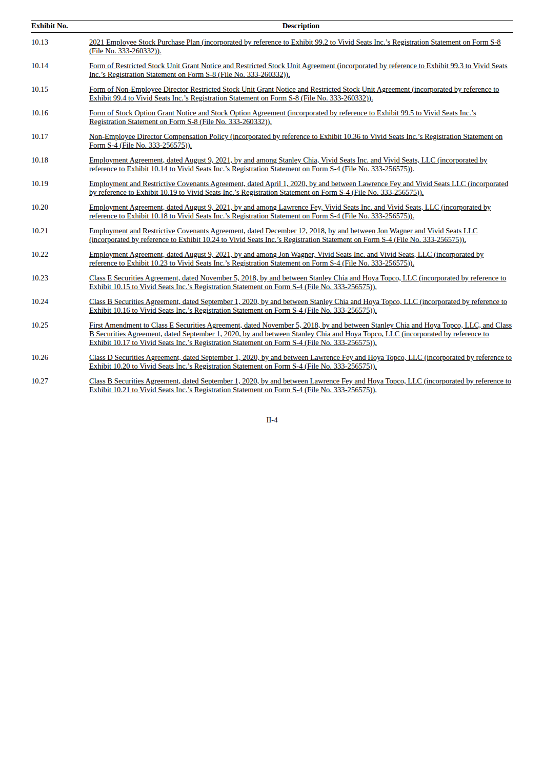| Exhibit No. | Description |
| --- | --- |
| 10.13 | 2021 Employee Stock Purchase Plan (incorporated by reference to Exhibit 99.2 to Vivid Seats Inc.’s Registration Statement on Form S-8 (File No. 333-260332)). |
| 10.14 | Form of Restricted Stock Unit Grant Notice and Restricted Stock Unit Agreement (incorporated by reference to Exhibit 99.3 to Vivid Seats Inc.’s Registration Statement on Form S-8 (File No. 333-260332)). |
| 10.15 | Form of Non-Employee Director Restricted Stock Unit Grant Notice and Restricted Stock Unit Agreement (incorporated by reference to Exhibit 99.4 to Vivid Seats Inc.’s Registration Statement on Form S-8 (File No. 333-260332)). |
| 10.16 | Form of Stock Option Grant Notice and Stock Option Agreement (incorporated by reference to Exhibit 99.5 to Vivid Seats Inc.’s Registration Statement on Form S-8 (File No. 333-260332)). |
| 10.17 | Non-Employee Director Compensation Policy (incorporated by reference to Exhibit 10.36 to Vivid Seats Inc.’s Registration Statement on Form S-4 (File No. 333-256575)). |
| 10.18 | Employment Agreement, dated August 9, 2021, by and among Stanley Chia, Vivid Seats Inc. and Vivid Seats, LLC (incorporated by reference to Exhibit 10.14 to Vivid Seats Inc.’s Registration Statement on Form S-4 (File No. 333-256575)). |
| 10.19 | Employment and Restrictive Covenants Agreement, dated April 1, 2020, by and between Lawrence Fey and Vivid Seats LLC (incorporated by reference to Exhibit 10.19 to Vivid Seats Inc.’s Registration Statement on Form S-4 (File No. 333-256575)). |
| 10.20 | Employment Agreement, dated August 9, 2021, by and among Lawrence Fey, Vivid Seats Inc. and Vivid Seats, LLC (incorporated by reference to Exhibit 10.18 to Vivid Seats Inc.’s Registration Statement on Form S-4 (File No. 333-256575)). |
| 10.21 | Employment and Restrictive Covenants Agreement, dated December 12, 2018, by and between Jon Wagner and Vivid Seats LLC (incorporated by reference to Exhibit 10.24 to Vivid Seats Inc.’s Registration Statement on Form S-4 (File No. 333-256575)). |
| 10.22 | Employment Agreement, dated August 9, 2021, by and among Jon Wagner, Vivid Seats Inc. and Vivid Seats, LLC (incorporated by reference to Exhibit 10.23 to Vivid Seats Inc.’s Registration Statement on Form S-4 (File No. 333-256575)). |
| 10.23 | Class E Securities Agreement, dated November 5, 2018, by and between Stanley Chia and Hoya Topco, LLC (incorporated by reference to Exhibit 10.15 to Vivid Seats Inc.’s Registration Statement on Form S-4 (File No. 333-256575)). |
| 10.24 | Class B Securities Agreement, dated September 1, 2020, by and between Stanley Chia and Hoya Topco, LLC (incorporated by reference to Exhibit 10.16 to Vivid Seats Inc.’s Registration Statement on Form S-4 (File No. 333-256575)). |
| 10.25 | First Amendment to Class E Securities Agreement, dated November 5, 2018, by and between Stanley Chia and Hoya Topco, LLC, and Class B Securities Agreement, dated September 1, 2020, by and between Stanley Chia and Hoya Topco, LLC (incorporated by reference to Exhibit 10.17 to Vivid Seats Inc.’s Registration Statement on Form S-4 (File No. 333-256575)). |
| 10.26 | Class D Securities Agreement, dated September 1, 2020, by and between Lawrence Fey and Hoya Topco, LLC (incorporated by reference to Exhibit 10.20 to Vivid Seats Inc.’s Registration Statement on Form S-4 (File No. 333-256575)). |
| 10.27 | Class B Securities Agreement, dated September 1, 2020, by and between Lawrence Fey and Hoya Topco, LLC (incorporated by reference to Exhibit 10.21 to Vivid Seats Inc.’s Registration Statement on Form S-4 (File No. 333-256575)). |
II-4